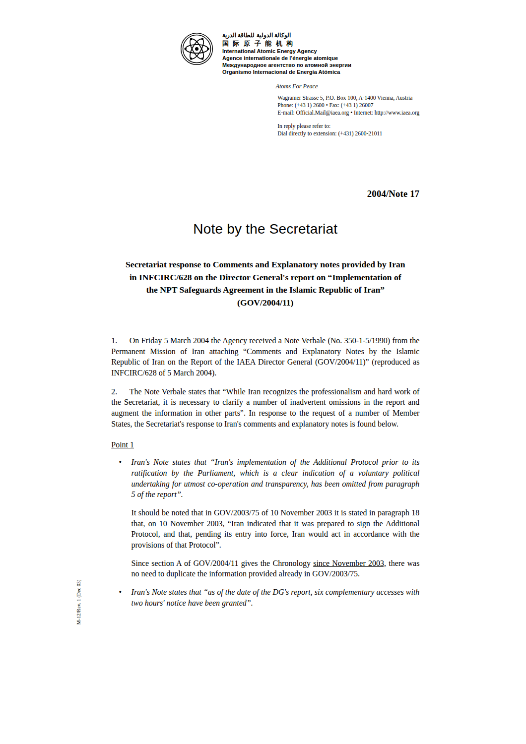الوكالة الدولية للطاقة الذرية
国 际 原 子 能 机 构
International Atomic Energy Agency
Agence internationale de l'énergie atomique
Международное агентство по атомной энергии
Organismo Internacional de Energía Atómica
Atoms For Peace
Wagramer Strasse 5, P.O. Box 100, A-1400 Vienna, Austria
Phone: (+43 1) 2600 • Fax: (+43 1) 26007
E-mail: Official.Mail@iaea.org • Internet: http://www.iaea.org
In reply please refer to:
Dial directly to extension: (+431) 2600-21011
2004/Note 17
Note by the Secretariat
Secretariat response to Comments and Explanatory notes provided by Iran
in INFCIRC/628 on the Director General's report on “Implementation of
the NPT Safeguards Agreement in the Islamic Republic of Iran”
(GOV/2004/11)
1. On Friday 5 March 2004 the Agency received a Note Verbale (No. 350-1-5/1990) from the Permanent Mission of Iran attaching “Comments and Explanatory Notes by the Islamic Republic of Iran on the Report of the IAEA Director General (GOV/2004/11)” (reproduced as INFCIRC/628 of 5 March 2004).
2. The Note Verbale states that “While Iran recognizes the professionalism and hard work of the Secretariat, it is necessary to clarify a number of inadvertent omissions in the report and augment the information in other parts”. In response to the request of a number of Member States, the Secretariat's response to Iran's comments and explanatory notes is found below.
Point 1
Iran's Note states that “Iran's implementation of the Additional Protocol prior to its ratification by the Parliament, which is a clear indication of a voluntary political undertaking for utmost co-operation and transparency, has been omitted from paragraph 5 of the report”.
It should be noted that in GOV/2003/75 of 10 November 2003 it is stated in paragraph 18 that, on 10 November 2003, “Iran indicated that it was prepared to sign the Additional Protocol, and that, pending its entry into force, Iran would act in accordance with the provisions of that Protocol”.
Since section A of GOV/2004/11 gives the Chronology since November 2003, there was no need to duplicate the information provided already in GOV/2003/75.
Iran's Note states that “as of the date of the DG's report, six complementary accesses with two hours' notice have been granted”.
M-12/Rev. 1 (Dec 03)